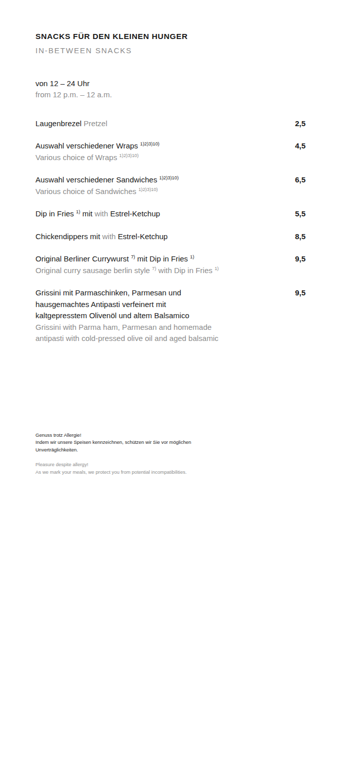Snacks für den kleinen Hunger
In-between snacks
von 12 – 24 Uhr from 12 p.m. – 12 a.m.
| Laugenbrezel Pretzel | 2,5 |
| Auswahl verschiedener Wraps 1)2)3)10) Various choice of Wraps 1)2)3)10) | 4,5 |
| Auswahl verschiedener Sandwiches 1)2)3)10) Various choice of Sandwiches 1)2)3)10) | 6,5 |
| Dip in Fries 1) mit with Estrel-Ketchup | 5,5 |
| Chickendippers mit with Estrel-Ketchup | 8,5 |
| Original Berliner Currywurst 7) mit Dip in Fries 1) Original curry sausage berlin style 7) with Dip in Fries 1) | 9,5 |
| Grissini mit Parmaschinken, Parmesan und hausgemachtes Antipasti verfeinert mit kaltgepresstem Olivenöl und altem Balsamico Grissini with Parma ham, Parmesan and homemade antipasti with cold-pressed olive oil and aged balsamic | 9,5 |
Genuss trotz Allergie!
Indem wir unsere Speisen kennzeichnen, schützen wir Sie vor möglichen
Unverträglichkeiten.
Pleasure despite allergy!
As we mark your meals, we protect you from potential incompatibilities.